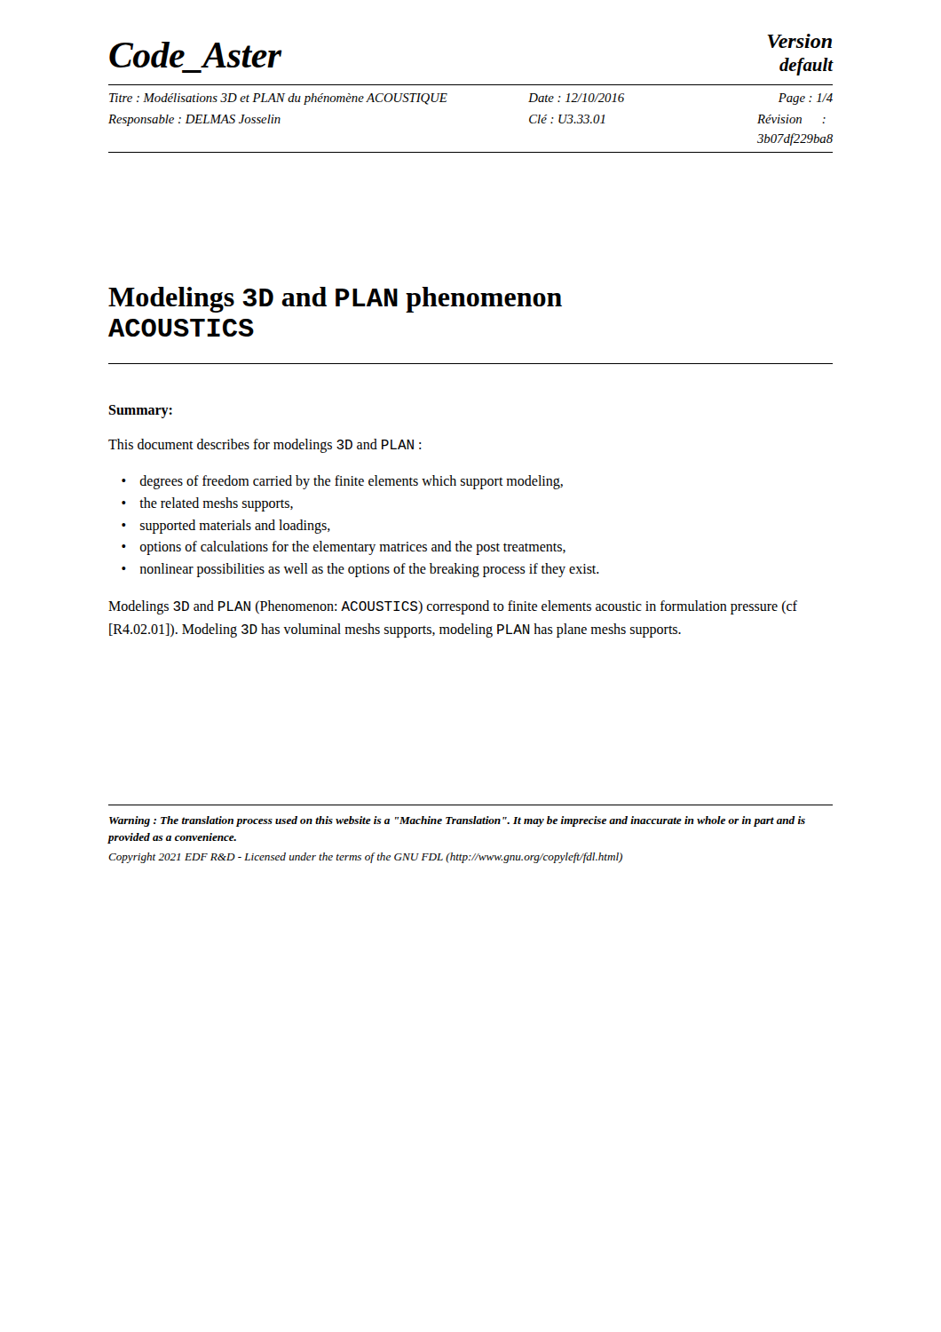Code_Aster
Version default
| Titre : Modélisations 3D et PLAN du phénomène ACOUSTIQUE | Date : 12/10/2016 Page : 1/4 |
| Responsable : DELMAS Josselin | Clé : U3.33.01 Révision : 3b07df229ba8 |
Modelings 3D and PLAN phenomenon ACOUSTICS
Summary:
This document describes for modelings 3D and PLAN :
degrees of freedom carried by the finite elements which support modeling,
the related meshs supports,
supported materials and loadings,
options of calculations for the elementary matrices and the post treatments,
nonlinear possibilities as well as the options of the breaking process if they exist.
Modelings 3D and PLAN (Phenomenon: ACOUSTICS) correspond to finite elements acoustic in formulation pressure (cf [R4.02.01]). Modeling 3D has voluminal meshs supports, modeling PLAN has plane meshs supports.
Warning : The translation process used on this website is a "Machine Translation". It may be imprecise and inaccurate in whole or in part and is provided as a convenience.
Copyright 2021 EDF R&D - Licensed under the terms of the GNU FDL (http://www.gnu.org/copyleft/fdl.html)